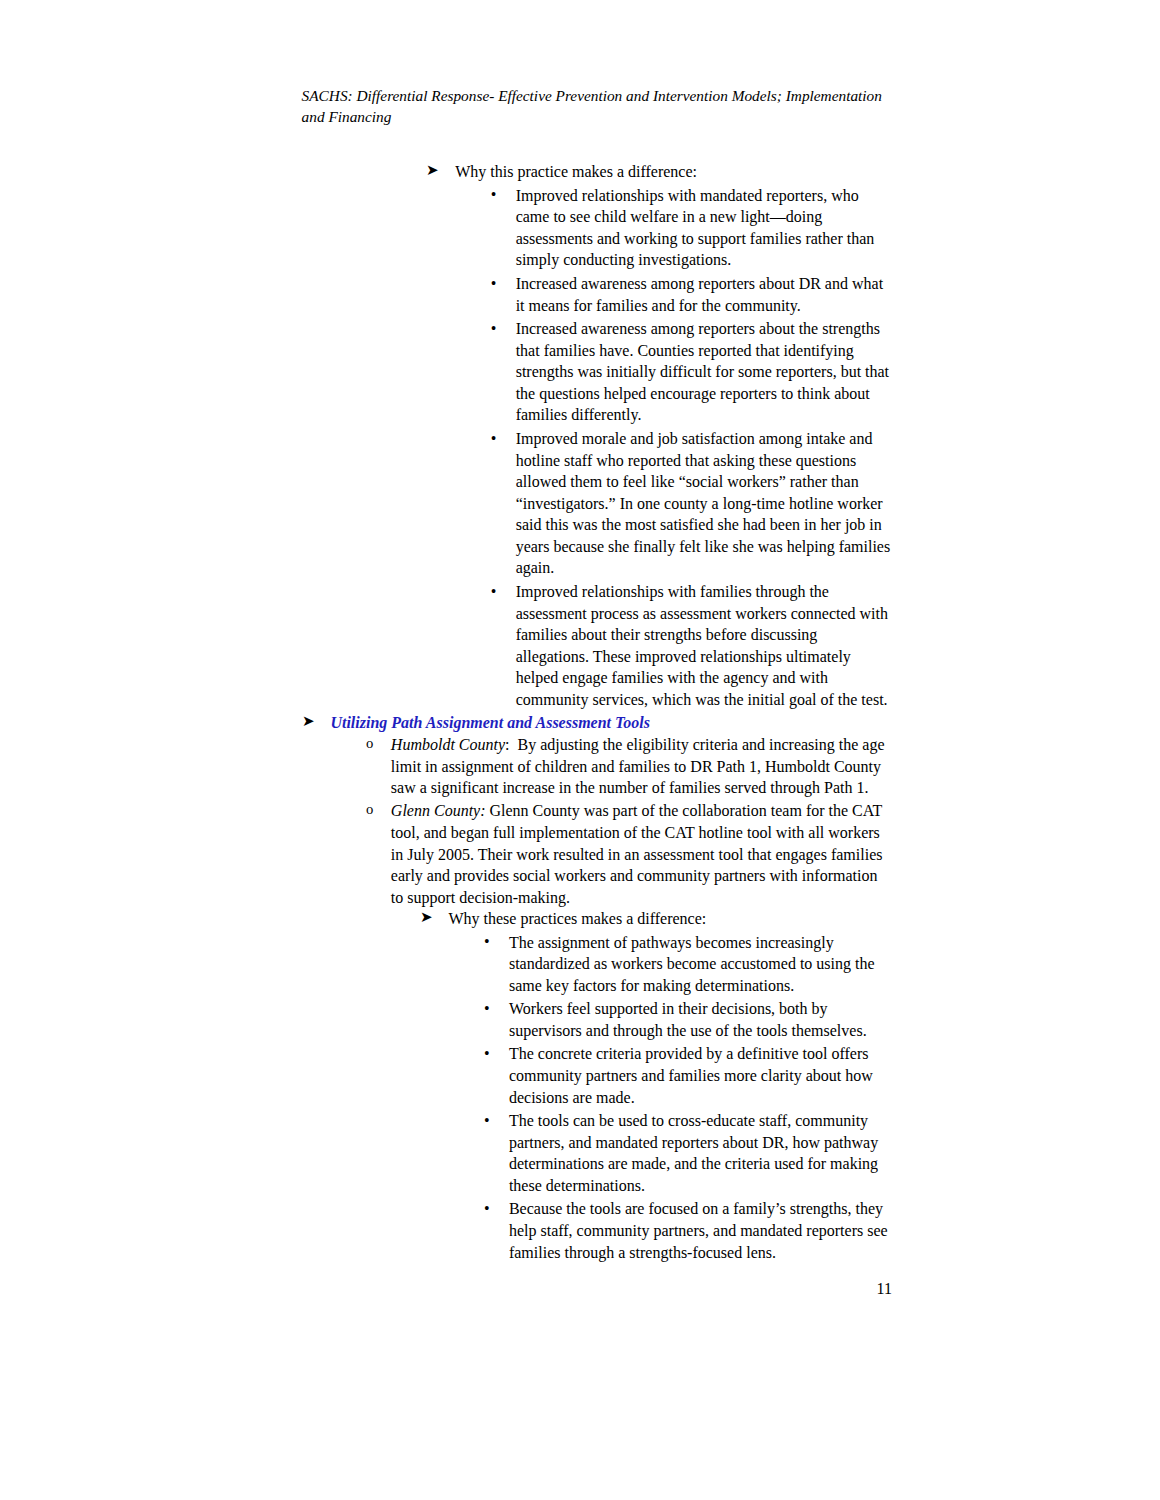SACHS: Differential Response- Effective Prevention and Intervention Models; Implementation and Financing
Why this practice makes a difference:
Improved relationships with mandated reporters, who came to see child welfare in a new light—doing assessments and working to support families rather than simply conducting investigations.
Increased awareness among reporters about DR and what it means for families and for the community.
Increased awareness among reporters about the strengths that families have. Counties reported that identifying strengths was initially difficult for some reporters, but that the questions helped encourage reporters to think about families differently.
Improved morale and job satisfaction among intake and hotline staff who reported that asking these questions allowed them to feel like “social workers” rather than “investigators.” In one county a long-time hotline worker said this was the most satisfied she had been in her job in years because she finally felt like she was helping families again.
Improved relationships with families through the assessment process as assessment workers connected with families about their strengths before discussing allegations. These improved relationships ultimately helped engage families with the agency and with community services, which was the initial goal of the test.
Utilizing Path Assignment and Assessment Tools
Humboldt County: By adjusting the eligibility criteria and increasing the age limit in assignment of children and families to DR Path 1, Humboldt County saw a significant increase in the number of families served through Path 1.
Glenn County: Glenn County was part of the collaboration team for the CAT tool, and began full implementation of the CAT hotline tool with all workers in July 2005. Their work resulted in an assessment tool that engages families early and provides social workers and community partners with information to support decision-making.
Why these practices makes a difference:
The assignment of pathways becomes increasingly standardized as workers become accustomed to using the same key factors for making determinations.
Workers feel supported in their decisions, both by supervisors and through the use of the tools themselves.
The concrete criteria provided by a definitive tool offers community partners and families more clarity about how decisions are made.
The tools can be used to cross-educate staff, community partners, and mandated reporters about DR, how pathway determinations are made, and the criteria used for making these determinations.
Because the tools are focused on a family’s strengths, they help staff, community partners, and mandated reporters see families through a strengths-focused lens.
11